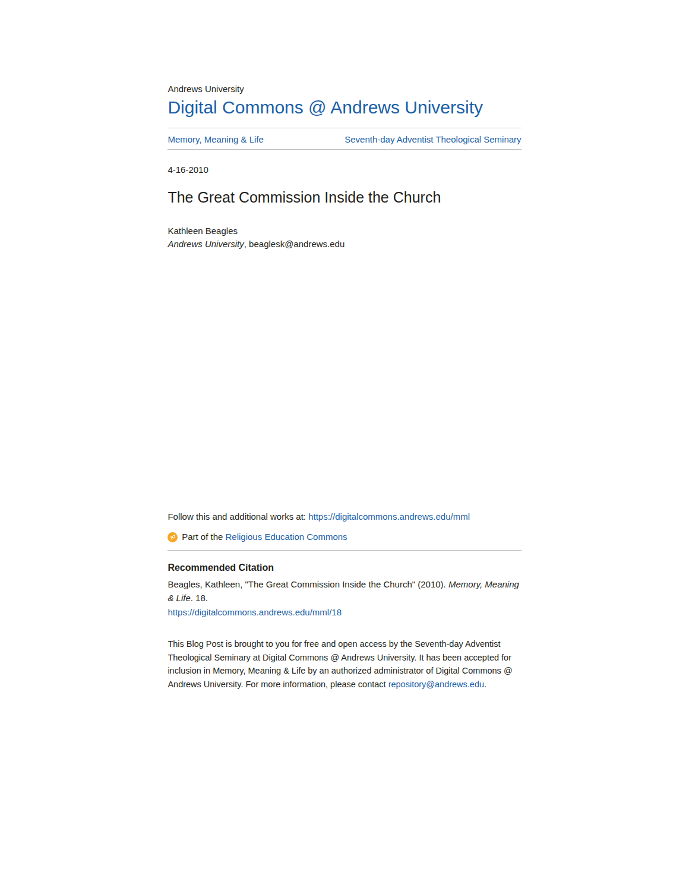Andrews University
Digital Commons @ Andrews University
Memory, Meaning & Life
Seventh-day Adventist Theological Seminary
4-16-2010
The Great Commission Inside the Church
Kathleen Beagles
Andrews University, beaglesk@andrews.edu
Follow this and additional works at: https://digitalcommons.andrews.edu/mml
Part of the Religious Education Commons
Recommended Citation
Beagles, Kathleen, "The Great Commission Inside the Church" (2010). Memory, Meaning & Life. 18.
https://digitalcommons.andrews.edu/mml/18
This Blog Post is brought to you for free and open access by the Seventh-day Adventist Theological Seminary at Digital Commons @ Andrews University. It has been accepted for inclusion in Memory, Meaning & Life by an authorized administrator of Digital Commons @ Andrews University. For more information, please contact repository@andrews.edu.